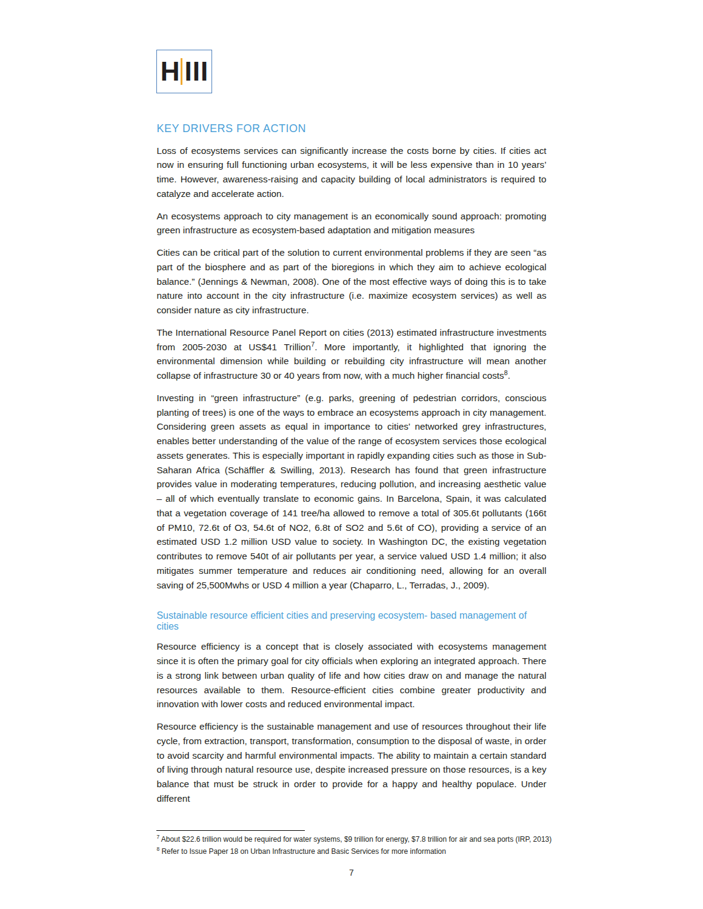H III
Key Drivers for Action
Loss of ecosystems services can significantly increase the costs borne by cities. If cities act now in ensuring full functioning urban ecosystems, it will be less expensive than in 10 years’ time. However, awareness-raising and capacity building of local administrators is required to catalyze and accelerate action.
An ecosystems approach to city management is an economically sound approach: promoting green infrastructure as ecosystem-based adaptation and mitigation measures
Cities can be critical part of the solution to current environmental problems if they are seen “as part of the biosphere and as part of the bioregions in which they aim to achieve ecological balance.” (Jennings & Newman, 2008). One of the most effective ways of doing this is to take nature into account in the city infrastructure (i.e. maximize ecosystem services) as well as consider nature as city infrastructure.
The International Resource Panel Report on cities (2013) estimated infrastructure investments from 2005-2030 at US$41 Trillion7. More importantly, it highlighted that ignoring the environmental dimension while building or rebuilding city infrastructure will mean another collapse of infrastructure 30 or 40 years from now, with a much higher financial costs8.
Investing in “green infrastructure” (e.g. parks, greening of pedestrian corridors, conscious planting of trees) is one of the ways to embrace an ecosystems approach in city management. Considering green assets as equal in importance to cities' networked grey infrastructures, enables better understanding of the value of the range of ecosystem services those ecological assets generates. This is especially important in rapidly expanding cities such as those in Sub-Saharan Africa (Schäffler & Swilling, 2013). Research has found that green infrastructure provides value in moderating temperatures, reducing pollution, and increasing aesthetic value – all of which eventually translate to economic gains. In Barcelona, Spain, it was calculated that a vegetation coverage of 141 tree/ha allowed to remove a total of 305.6t pollutants (166t of PM10, 72.6t of O3, 54.6t of NO2, 6.8t of SO2 and 5.6t of CO), providing a service of an estimated USD 1.2 million USD value to society. In Washington DC, the existing vegetation contributes to remove 540t of air pollutants per year, a service valued USD 1.4 million; it also mitigates summer temperature and reduces air conditioning need, allowing for an overall saving of 25,500Mwhs or USD 4 million a year (Chaparro, L., Terradas, J., 2009).
Sustainable resource efficient cities and preserving ecosystem- based management of cities
Resource efficiency is a concept that is closely associated with ecosystems management since it is often the primary goal for city officials when exploring an integrated approach. There is a strong link between urban quality of life and how cities draw on and manage the natural resources available to them. Resource-efficient cities combine greater productivity and innovation with lower costs and reduced environmental impact.
Resource efficiency is the sustainable management and use of resources throughout their life cycle, from extraction, transport, transformation, consumption to the disposal of waste, in order to avoid scarcity and harmful environmental impacts. The ability to maintain a certain standard of living through natural resource use, despite increased pressure on those resources, is a key balance that must be struck in order to provide for a happy and healthy populace. Under different
7 About $22.6 trillion would be required for water systems, $9 trillion for energy, $7.8 trillion for air and sea ports (IRP, 2013)
8 Refer to Issue Paper 18 on Urban Infrastructure and Basic Services for more information
7